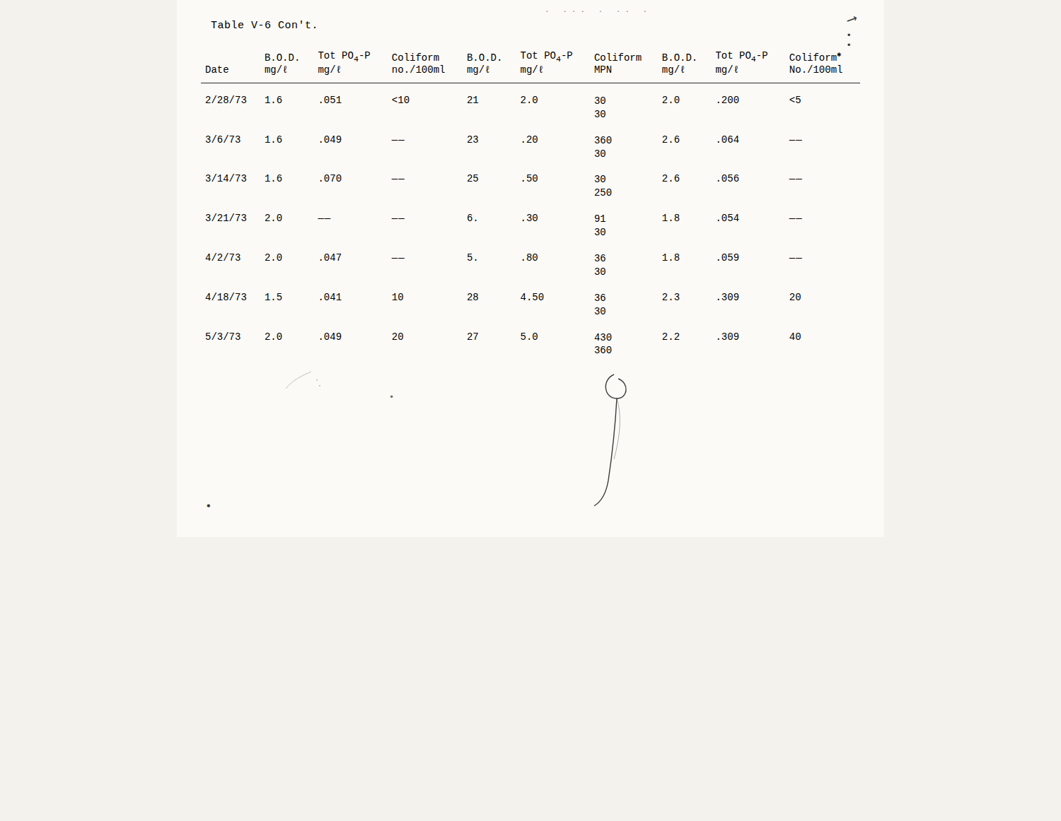· ··· · ·· ·
⟶
•
•
Table V-6 Con't.
| Date | B.O.D. mg/ℓ | Tot PO 4 -P mg/ℓ | Coliform no./100ml | B.O.D. mg/ℓ | Tot PO 4 -P mg/ℓ | Coliform MPN | B.O.D. mg/ℓ | Tot PO 4 -P mg/ℓ | Coliform ✱ No./100ml |
| --- | --- | --- | --- | --- | --- | --- | --- | --- | --- |
| 2/28/73 | 1.6 | .051 | <10 | 21 | 2.0 | 30 30 | 2.0 | .200 | <5 |
| 3/6/73 | 1.6 | .049 | —— | 23 | .20 | 360 30 | 2.6 | .064 | —— |
| 3/14/73 | 1.6 | .070 | —— | 25 | .50 | 30 250 | 2.6 | .056 | —— |
| 3/21/73 | 2.0 | —— | —— | 6. | .30 | 91 30 | 1.8 | .054 | —— |
| 4/2/73 | 2.0 | .047 | —— | 5. | .80 | 36 30 | 1.8 | .059 | —— |
| 4/18/73 | 1.5 | .041 | 10 | 28 | 4.50 | 36 30 | 2.3 | .309 | 20 |
| 5/3/73 | 2.0 | .049 | 20 | 27 | 5.0 | 430 360 | 2.2 | .309 | 40 |
•
•